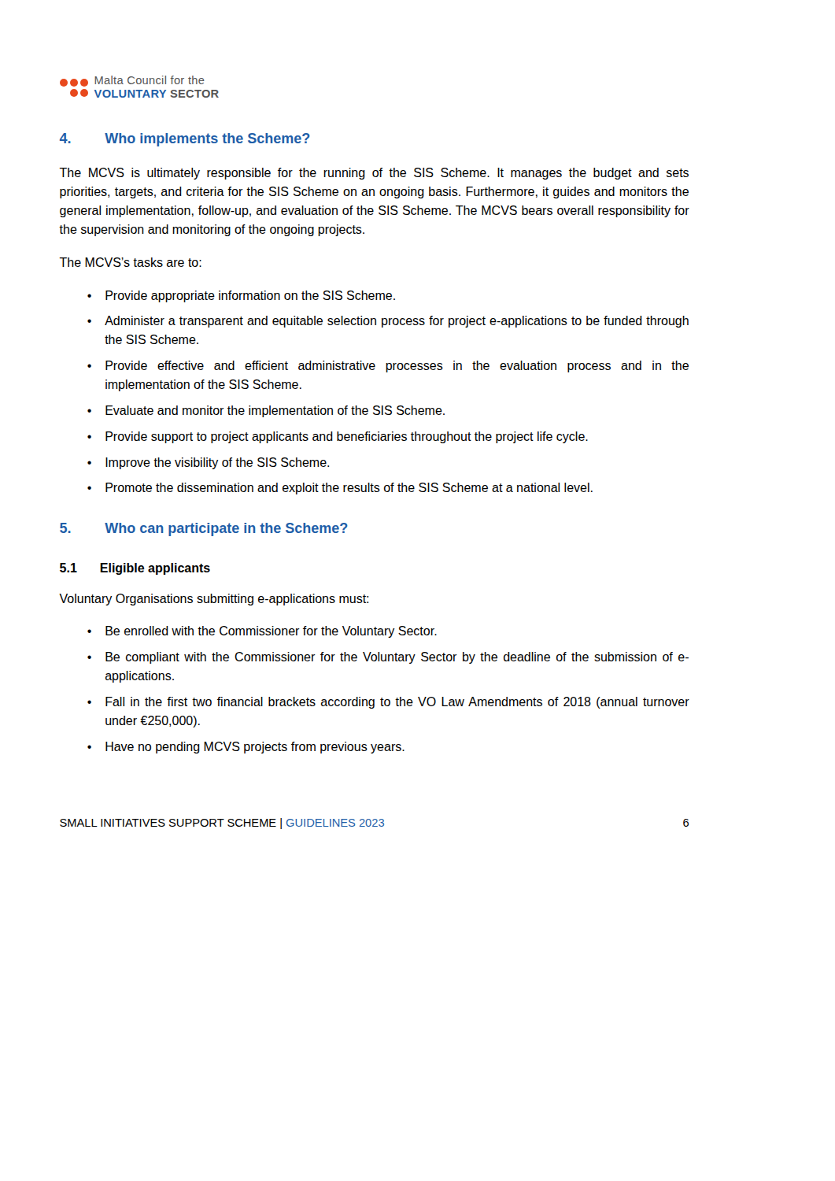Malta Council for the
VOLUNTARY SECTOR
4. Who implements the Scheme?
The MCVS is ultimately responsible for the running of the SIS Scheme. It manages the budget and sets priorities, targets, and criteria for the SIS Scheme on an ongoing basis. Furthermore, it guides and monitors the general implementation, follow-up, and evaluation of the SIS Scheme. The MCVS bears overall responsibility for the supervision and monitoring of the ongoing projects.
The MCVS’s tasks are to:
Provide appropriate information on the SIS Scheme.
Administer a transparent and equitable selection process for project e-applications to be funded through the SIS Scheme.
Provide effective and efficient administrative processes in the evaluation process and in the implementation of the SIS Scheme.
Evaluate and monitor the implementation of the SIS Scheme.
Provide support to project applicants and beneficiaries throughout the project life cycle.
Improve the visibility of the SIS Scheme.
Promote the dissemination and exploit the results of the SIS Scheme at a national level.
5. Who can participate in the Scheme?
5.1 Eligible applicants
Voluntary Organisations submitting e-applications must:
Be enrolled with the Commissioner for the Voluntary Sector.
Be compliant with the Commissioner for the Voluntary Sector by the deadline of the submission of e-applications.
Fall in the first two financial brackets according to the VO Law Amendments of 2018 (annual turnover under €250,000).
Have no pending MCVS projects from previous years.
SMALL INITIATIVES SUPPORT SCHEME | GUIDELINES 2023
6